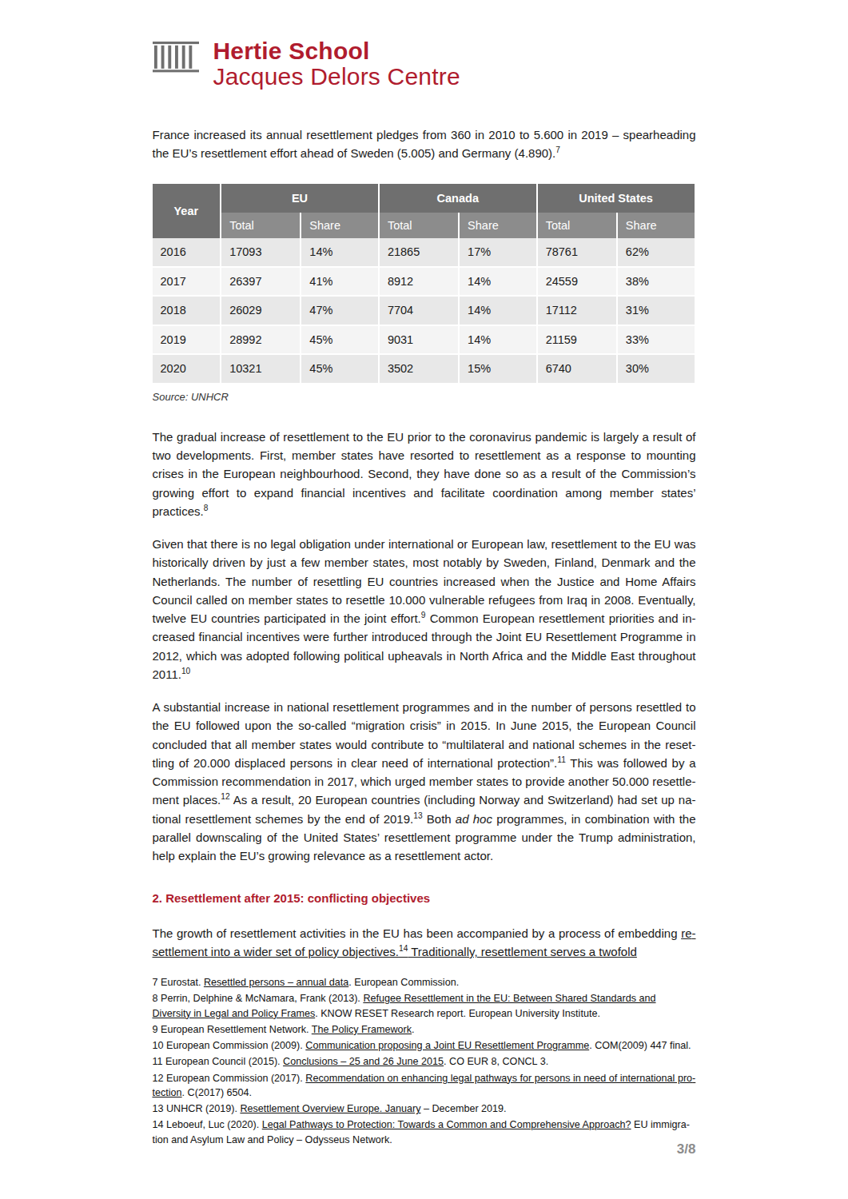Hertie School
Jacques Delors Centre
France increased its annual resettlement pledges from 360 in 2010 to 5.600 in 2019 – spearheading the EU’s resettlement effort ahead of Sweden (5.005) and Germany (4.890).7
| Year | EU | Canada | United States |
| --- | --- | --- | --- |
| Total | Share | Total | Share | Total | Share |
| 2016 | 17093 | 14% | 21865 | 17% | 78761 | 62% |
| 2017 | 26397 | 41% | 8912 | 14% | 24559 | 38% |
| 2018 | 26029 | 47% | 7704 | 14% | 17112 | 31% |
| 2019 | 28992 | 45% | 9031 | 14% | 21159 | 33% |
| 2020 | 10321 | 45% | 3502 | 15% | 6740 | 30% |
Source: UNHCR
The gradual increase of resettlement to the EU prior to the coronavirus pandemic is largely a result of two developments. First, member states have resorted to resettlement as a response to mounting crises in the European neighbourhood. Second, they have done so as a result of the Commission’s growing effort to expand financial incentives and facilitate coordination among member states’ practices.8
Given that there is no legal obligation under international or European law, resettlement to the EU was historically driven by just a few member states, most notably by Sweden, Finland, Denmark and the Netherlands. The number of resettling EU countries increased when the Justice and Home Affairs Council called on member states to resettle 10.000 vulnerable refugees from Iraq in 2008. Eventually, twelve EU countries participated in the joint effort.9 Common European resettlement priorities and increased financial incentives were further introduced through the Joint EU Resettlement Programme in 2012, which was adopted following political upheavals in North Africa and the Middle East throughout 2011.10
A substantial increase in national resettlement programmes and in the number of persons resettled to the EU followed upon the so-called “migration crisis” in 2015. In June 2015, the European Council concluded that all member states would contribute to “multilateral and national schemes in the resettling of 20.000 displaced persons in clear need of international protection”.11 This was followed by a Commission recommendation in 2017, which urged member states to provide another 50.000 resettlement places.12 As a result, 20 European countries (including Norway and Switzerland) had set up national resettlement schemes by the end of 2019.13 Both ad hoc programmes, in combination with the parallel downscaling of the United States’ resettlement programme under the Trump administration, help explain the EU’s growing relevance as a resettlement actor.
2. Resettlement after 2015: conflicting objectives
The growth of resettlement activities in the EU has been accompanied by a process of embedding resettlement into a wider set of policy objectives.14 Traditionally, resettlement serves a twofold
7 Eurostat. Resettled persons – annual data. European Commission.
8 Perrin, Delphine & McNamara, Frank (2013). Refugee Resettlement in the EU: Between Shared Standards and Diversity in Legal and Policy Frames. KNOW RESET Research report. European University Institute.
9 European Resettlement Network. The Policy Framework.
10 European Commission (2009). Communication proposing a Joint EU Resettlement Programme. COM(2009) 447 final.
11 European Council (2015). Conclusions – 25 and 26 June 2015. CO EUR 8, CONCL 3.
12 European Commission (2017). Recommendation on enhancing legal pathways for persons in need of international protection. C(2017) 6504.
13 UNHCR (2019). Resettlement Overview Europe. January – December 2019.
14 Leboeuf, Luc (2020). Legal Pathways to Protection: Towards a Common and Comprehensive Approach? EU immigration and Asylum Law and Policy – Odysseus Network.
3/8